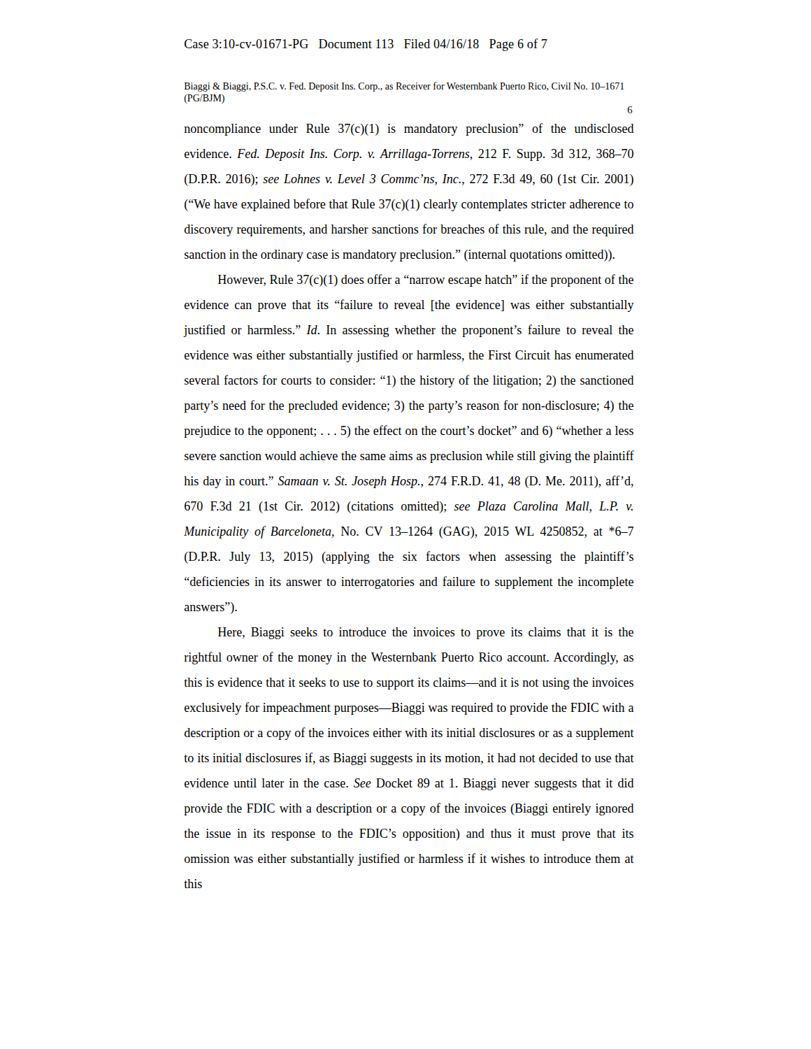Case 3:10-cv-01671-PG Document 113 Filed 04/16/18 Page 6 of 7
Biaggi & Biaggi, P.S.C. v. Fed. Deposit Ins. Corp., as Receiver for Westernbank Puerto Rico, Civil No. 10–1671 (PG/BJM)
6
noncompliance under Rule 37(c)(1) is mandatory preclusion” of the undisclosed evidence. Fed. Deposit Ins. Corp. v. Arrillaga-Torrens, 212 F. Supp. 3d 312, 368–70 (D.P.R. 2016); see Lohnes v. Level 3 Commc’ns, Inc., 272 F.3d 49, 60 (1st Cir. 2001) (“We have explained before that Rule 37(c)(1) clearly contemplates stricter adherence to discovery requirements, and harsher sanctions for breaches of this rule, and the required sanction in the ordinary case is mandatory preclusion.” (internal quotations omitted)).
However, Rule 37(c)(1) does offer a “narrow escape hatch” if the proponent of the evidence can prove that its “failure to reveal [the evidence] was either substantially justified or harmless.” Id. In assessing whether the proponent’s failure to reveal the evidence was either substantially justified or harmless, the First Circuit has enumerated several factors for courts to consider: “1) the history of the litigation; 2) the sanctioned party’s need for the precluded evidence; 3) the party’s reason for non-disclosure; 4) the prejudice to the opponent; . . . 5) the effect on the court’s docket” and 6) “whether a less severe sanction would achieve the same aims as preclusion while still giving the plaintiff his day in court.” Samaan v. St. Joseph Hosp., 274 F.R.D. 41, 48 (D. Me. 2011), aff’d, 670 F.3d 21 (1st Cir. 2012) (citations omitted); see Plaza Carolina Mall, L.P. v. Municipality of Barceloneta, No. CV 13–1264 (GAG), 2015 WL 4250852, at *6–7 (D.P.R. July 13, 2015) (applying the six factors when assessing the plaintiff’s “deficiencies in its answer to interrogatories and failure to supplement the incomplete answers”).
Here, Biaggi seeks to introduce the invoices to prove its claims that it is the rightful owner of the money in the Westernbank Puerto Rico account. Accordingly, as this is evidence that it seeks to use to support its claims—and it is not using the invoices exclusively for impeachment purposes—Biaggi was required to provide the FDIC with a description or a copy of the invoices either with its initial disclosures or as a supplement to its initial disclosures if, as Biaggi suggests in its motion, it had not decided to use that evidence until later in the case. See Docket 89 at 1. Biaggi never suggests that it did provide the FDIC with a description or a copy of the invoices (Biaggi entirely ignored the issue in its response to the FDIC’s opposition) and thus it must prove that its omission was either substantially justified or harmless if it wishes to introduce them at this